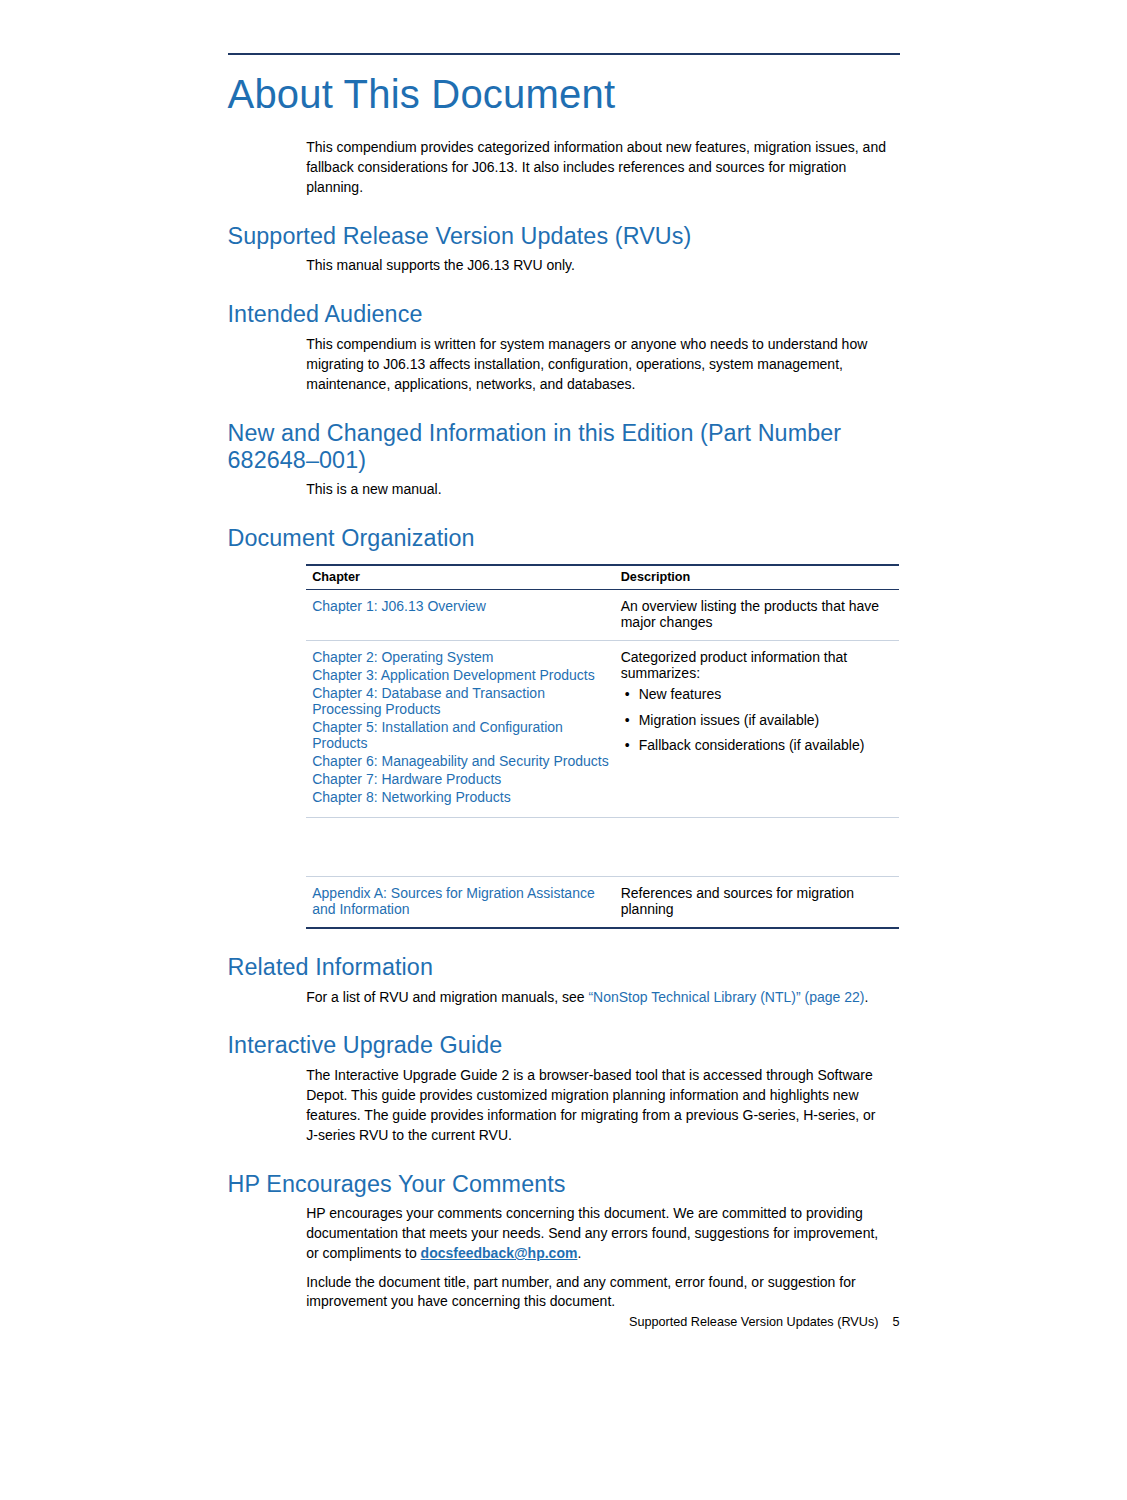About This Document
This compendium provides categorized information about new features, migration issues, and fallback considerations for J06.13. It also includes references and sources for migration planning.
Supported Release Version Updates (RVUs)
This manual supports the J06.13 RVU only.
Intended Audience
This compendium is written for system managers or anyone who needs to understand how migrating to J06.13 affects installation, configuration, operations, system management, maintenance, applications, networks, and databases.
New and Changed Information in this Edition (Part Number 682648–001)
This is a new manual.
Document Organization
| Chapter | Description |
| --- | --- |
| Chapter 1: J06.13 Overview | An overview listing the products that have major changes |
| Chapter 2: Operating System Chapter 3: Application Development Products Chapter 4: Database and Transaction Processing Products Chapter 5: Installation and Configuration Products Chapter 6: Manageability and Security Products Chapter 7: Hardware Products Chapter 8: Networking Products | Categorized product information that summarizes: New features Migration issues (if available) Fallback considerations (if available) |
| Appendix A: Sources for Migration Assistance and Information | References and sources for migration planning |
Related Information
For a list of RVU and migration manuals, see “NonStop Technical Library (NTL)” (page 22).
Interactive Upgrade Guide
The Interactive Upgrade Guide 2 is a browser-based tool that is accessed through Software Depot. This guide provides customized migration planning information and highlights new features. The guide provides information for migrating from a previous G-series, H-series, or J-series RVU to the current RVU.
HP Encourages Your Comments
HP encourages your comments concerning this document. We are committed to providing documentation that meets your needs. Send any errors found, suggestions for improvement, or compliments to docsfeedback@hp.com.
Include the document title, part number, and any comment, error found, or suggestion for improvement you have concerning this document.
Supported Release Version Updates (RVUs)5